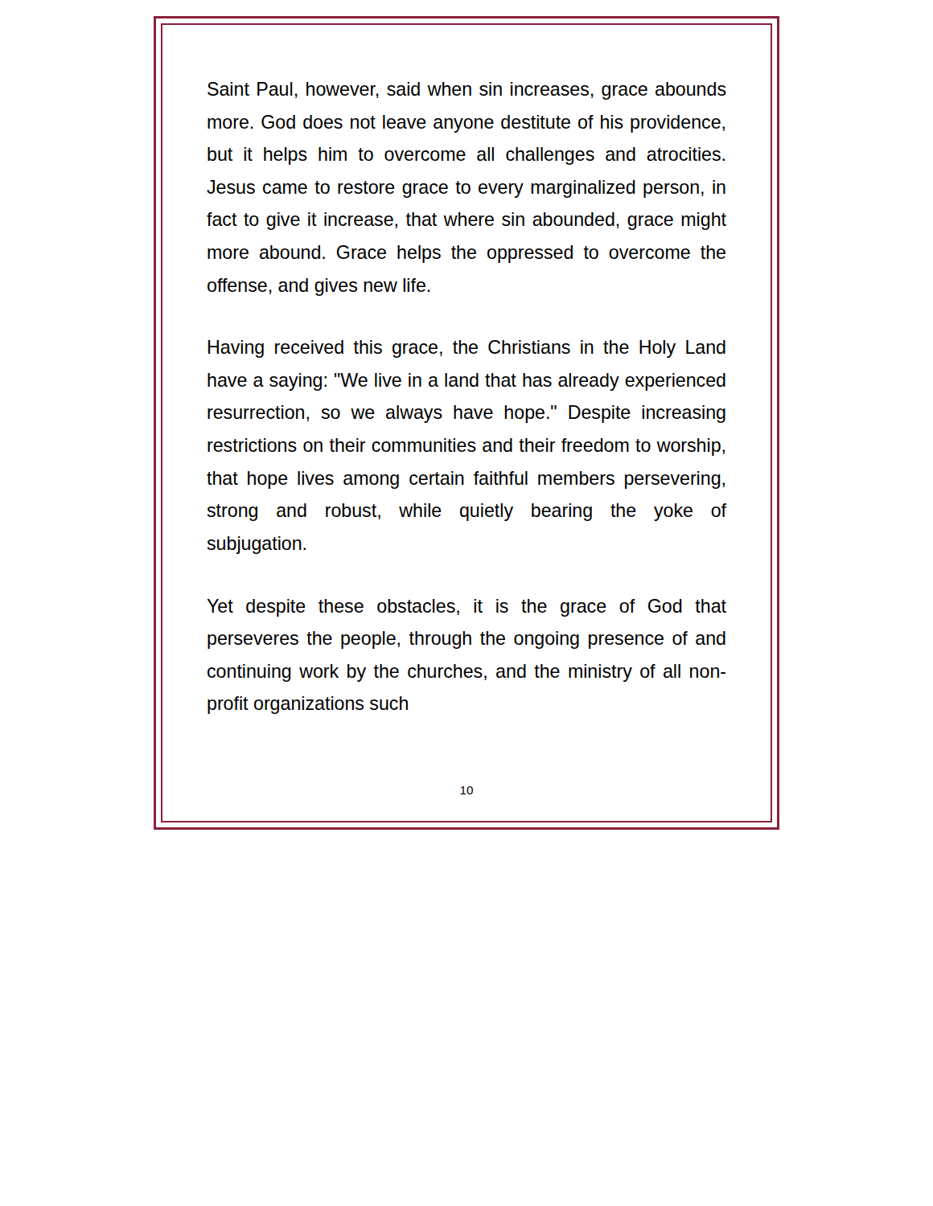Saint Paul, however, said when sin increases, grace abounds more. God does not leave anyone destitute of his providence, but it helps him to overcome all challenges and atrocities. Jesus came to restore grace to every marginalized person, in fact to give it increase, that where sin abounded, grace might more abound. Grace helps the oppressed to overcome the offense, and gives new life.
Having received this grace, the Christians in the Holy Land have a saying: "We live in a land that has already experienced resurrection, so we always have hope." Despite increasing restrictions on their communities and their freedom to worship, that hope lives among certain faithful members persevering, strong and robust, while quietly bearing the yoke of subjugation.
Yet despite these obstacles, it is the grace of God that perseveres the people, through the ongoing presence of and continuing work by the churches, and the ministry of all non-profit organizations such
10